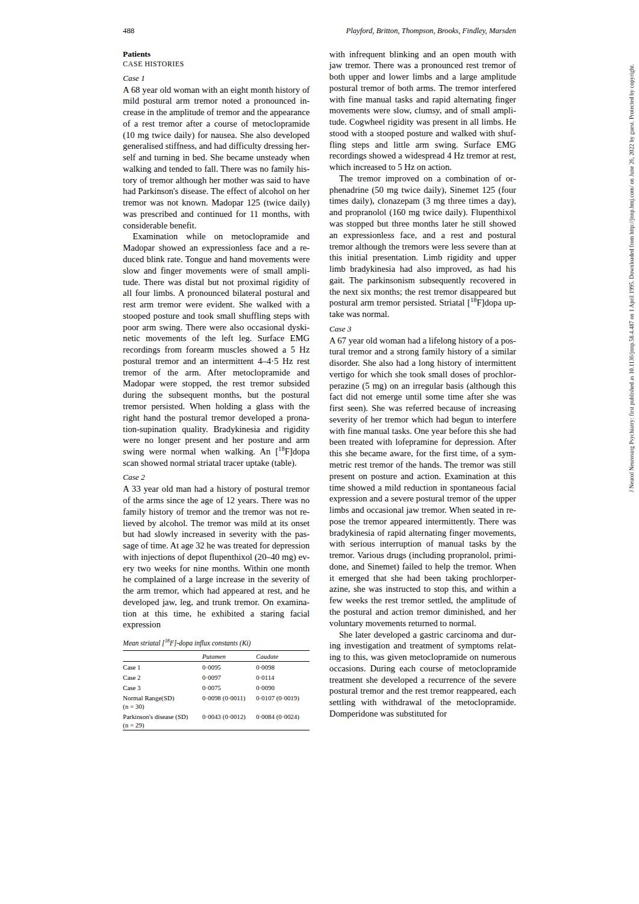488 Playford, Britton, Thompson, Brooks, Findley, Marsden
Patients
Case histories
Case 1
A 68 year old woman with an eight month history of mild postural arm tremor noted a pronounced increase in the amplitude of tremor and the appearance of a rest tremor after a course of metoclopramide (10 mg twice daily) for nausea. She also developed generalised stiffness, and had difficulty dressing herself and turning in bed. She became unsteady when walking and tended to fall. There was no family history of tremor although her mother was said to have had Parkinson's disease. The effect of alcohol on her tremor was not known. Madopar 125 (twice daily) was prescribed and continued for 11 months, with considerable benefit.
Examination while on metoclopramide and Madopar showed an expressionless face and a reduced blink rate. Tongue and hand movements were slow and finger movements were of small amplitude. There was distal but not proximal rigidity of all four limbs. A pronounced bilateral postural and rest arm tremor were evident. She walked with a stooped posture and took small shuffling steps with poor arm swing. There were also occasional dyskinetic movements of the left leg. Surface EMG recordings from forearm muscles showed a 5 Hz postural tremor and an intermittent 4–4·5 Hz rest tremor of the arm. After metoclopramide and Madopar were stopped, the rest tremor subsided during the subsequent months, but the postural tremor persisted. When holding a glass with the right hand the postural tremor developed a pronation-supination quality. Bradykinesia and rigidity were no longer present and her posture and arm swing were normal when walking. An [18F]dopa scan showed normal striatal tracer uptake (table).
Case 2
A 33 year old man had a history of postural tremor of the arms since the age of 12 years. There was no family history of tremor and the tremor was not relieved by alcohol. The tremor was mild at its onset but had slowly increased in severity with the passage of time. At age 32 he was treated for depression with injections of depot flupenthixol (20–40 mg) every two weeks for nine months. Within one month he complained of a large increase in the severity of the arm tremor, which had appeared at rest, and he developed jaw, leg, and trunk tremor. On examination at this time, he exhibited a staring facial expression
Mean striatal [ 18 F]-dopa influx constants (Ki)
| | Putamen | Caudate |
| --- | --- | --- |
| Case 1 | 0·0095 | 0·0098 |
| Case 2 | 0·0097 | 0·0114 |
| Case 3 | 0·0075 | 0·0090 |
| Normal Range(SD) (n = 30) | 0·0098 (0·0011) | 0·0107 (0·0019) |
| Parkinson's disease (SD) (n = 29) | 0·0043 (0·0012) | 0·0084 (0·0024) |
with infrequent blinking and an open mouth with jaw tremor. There was a pronounced rest tremor of both upper and lower limbs and a large amplitude postural tremor of both arms. The tremor interfered with fine manual tasks and rapid alternating finger movements were slow, clumsy, and of small amplitude. Cogwheel rigidity was present in all limbs. He stood with a stooped posture and walked with shuffling steps and little arm swing. Surface EMG recordings showed a widespread 4 Hz tremor at rest, which increased to 5 Hz on action.
The tremor improved on a combination of orphenadrine (50 mg twice daily), Sinemet 125 (four times daily), clonazepam (3 mg three times a day), and propranolol (160 mg twice daily). Flupenthixol was stopped but three months later he still showed an expressionless face, and a rest and postural tremor although the tremors were less severe than at this initial presentation. Limb rigidity and upper limb bradykinesia had also improved, as had his gait. The parkinsonism subsequently recovered in the next six months; the rest tremor disappeared but postural arm tremor persisted. Striatal [18F]dopa uptake was normal.
Case 3
A 67 year old woman had a lifelong history of a postural tremor and a strong family history of a similar disorder. She also had a long history of intermittent vertigo for which she took small doses of prochlorperazine (5 mg) on an irregular basis (although this fact did not emerge until some time after she was first seen). She was referred because of increasing severity of her tremor which had begun to interfere with fine manual tasks. One year before this she had been treated with lofepramine for depression. After this she became aware, for the first time, of a symmetric rest tremor of the hands. The tremor was still present on posture and action. Examination at this time showed a mild reduction in spontaneous facial expression and a severe postural tremor of the upper limbs and occasional jaw tremor. When seated in repose the tremor appeared intermittently. There was bradykinesia of rapid alternating finger movements, with serious interruption of manual tasks by the tremor. Various drugs (including propranolol, primidone, and Sinemet) failed to help the tremor. When it emerged that she had been taking prochlorperazine, she was instructed to stop this, and within a few weeks the rest tremor settled, the amplitude of the postural and action tremor diminished, and her voluntary movements returned to normal.
She later developed a gastric carcinoma and during investigation and treatment of symptoms relating to this, was given metoclopramide on numerous occasions. During each course of metoclopramide treatment she developed a recurrence of the severe postural tremor and the rest tremor reappeared, each settling with withdrawal of the metoclopramide. Domperidone was substituted for
J Neurol Neurosurg Psychiatry: first published as 10.1136/jnnp.58.4.487 on 1 April 1995. Downloaded from http://jnnp.bmj.com/ on June 26, 2022 by guest. Protected by copyright.